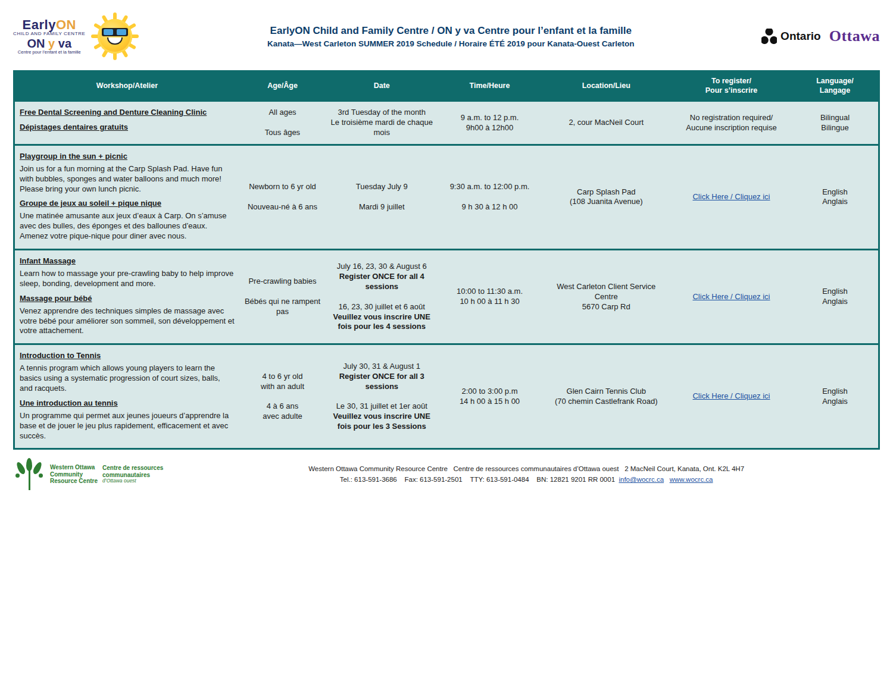EarlyON
Child and Family Centre
ON y va
Centre pour l’enfant et la famille
EarlyON Child and Family Centre / ON y va Centre pour l’enfant et la famille
Kanata—West Carleton SUMMER 2019 Schedule / Horaire ÉTÉ 2019 pour Kanata-Ouest Carleton
Ontario
Ottawa
| Workshop/Atelier | Age/Âge | Date | Time/Heure | Location/Lieu | To register/ Pour s’inscrire | Language/ Langage |
| --- | --- | --- | --- | --- | --- | --- |
| Free Dental Screening and Denture Cleaning Clinic Dépistages dentaires gratuits | All ages Tous âges | 3rd Tuesday of the month Le troisième mardi de chaque mois | 9 a.m. to 12 p.m. 9h00 à 12h00 | 2, cour MacNeil Court | No registration required/ Aucune inscription requise | Bilingual Bilingue |
| Playgroup in the sun + picnic Join us for a fun morning at the Carp Splash Pad. Have fun with bubbles, sponges and water balloons and much more! Please bring your own lunch picnic. Groupe de jeux au soleil + pique nique Une matinée amusante aux jeux d’eaux à Carp. On s’amuse avec des bulles, des éponges et des ballounes d’eaux. Amenez votre pique-nique pour diner avec nous. | Newborn to 6 yr old Nouveau-né à 6 ans | Tuesday July 9 Mardi 9 juillet | 9:30 a.m. to 12:00 p.m. 9 h 30 à 12 h 00 | Carp Splash Pad (108 Juanita Avenue) | Click Here / Cliquez ici | English Anglais |
| Infant Massage Learn how to massage your pre-crawling baby to help improve sleep, bonding, development and more. Massage pour bébé Venez apprendre des techniques simples de massage avec votre bébé pour améliorer son sommeil, son développement et votre attachement. | Pre-crawling babies Bébés qui ne rampent pas | July 16, 23, 30 & August 6 Register ONCE for all 4 sessions 16, 23, 30 juillet et 6 août Veuillez vous inscrire UNE fois pour les 4 sessions | 10:00 to 11:30 a.m. 10 h 00 à 11 h 30 | West Carleton Client Service Centre 5670 Carp Rd | Click Here / Cliquez ici | English Anglais |
| Introduction to Tennis A tennis program which allows young players to learn the basics using a systematic progression of court sizes, balls, and racquets. Une introduction au tennis Un programme qui permet aux jeunes joueurs d’apprendre la base et de jouer le jeu plus rapidement, efficacement et avec succès. | 4 to 6 yr old with an adult 4 à 6 ans avec adulte | July 30, 31 & August 1 Register ONCE for all 3 sessions Le 30, 31 juillet et 1er août Veuillez vous inscrire UNE fois pour les 3 Sessions | 2:00 to 3:00 p.m 14 h 00 à 15 h 00 | Glen Cairn Tennis Club (70 chemin Castlefrank Road) | Click Here / Cliquez ici | English Anglais |
Western Ottawa
Community
Resource Centre
Centre de ressources
communautairesd’Ottawa ouest
Western Ottawa Community Resource Centre Centre de ressources communautaires d’Ottawa ouest 2 MacNeil Court, Kanata, Ont. K2L 4H7
Tel.: 613-591-3686 Fax: 613-591-2501 TTY: 613-591-0484 BN: 12821 9201 RR 0001 info@wocrc.ca www.wocrc.ca